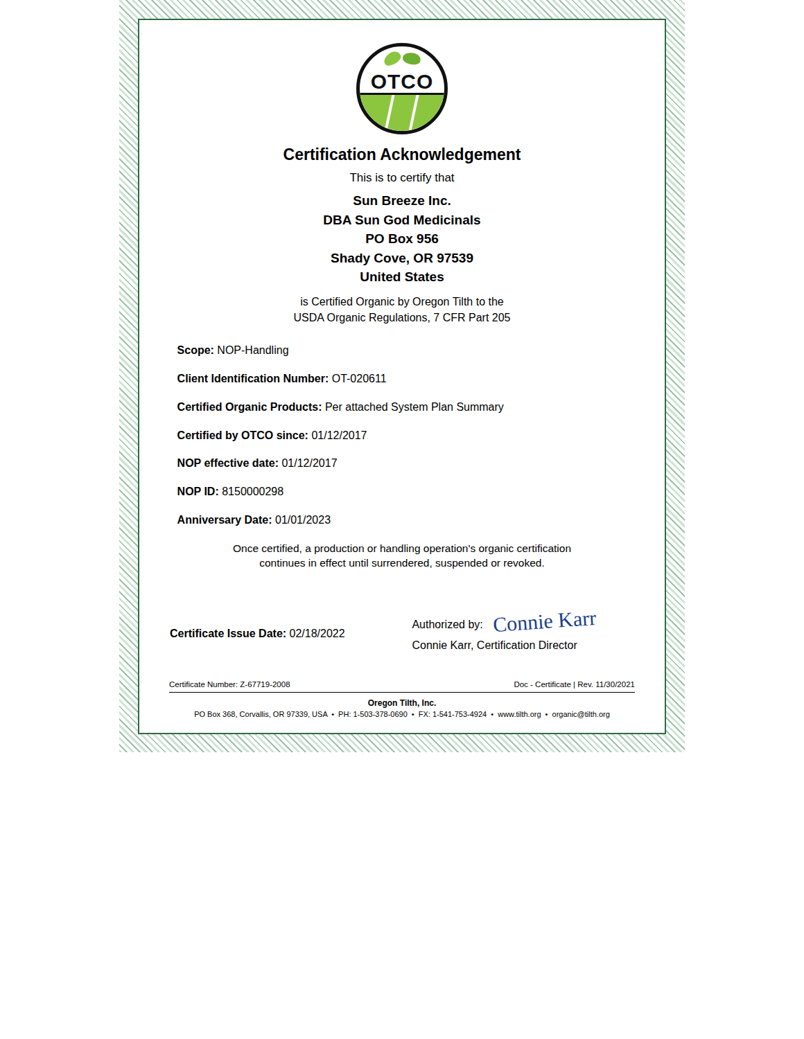OTCO
®
Certification Acknowledgement
This is to certify that
Sun Breeze Inc.
DBA Sun God Medicinals
PO Box 956
Shady Cove, OR 97539
United States
is Certified Organic by Oregon Tilth to the
USDA Organic Regulations, 7 CFR Part 205
Scope: NOP-Handling
Client Identification Number: OT-020611
Certified Organic Products: Per attached System Plan Summary
Certified by OTCO since: 01/12/2017
NOP effective date: 01/12/2017
NOP ID: 8150000298
Anniversary Date: 01/01/2023
Once certified, a production or handling operation's organic certification
continues in effect until surrendered, suspended or revoked.
| Certificate Issue Date: 02/18/2022 | Authorized by: Connie Karr Connie Karr, Certification Director |
| Certificate Number: Z-67719-2008 | Doc - Certificate / Rev. 11/30/2021 |
Oregon Tilth, Inc.
PO Box 368, Corvallis, OR 97339, USA • PH: 1-503-378-0690 • FX: 1-541-753-4924 • www.tilth.org • organic@tilth.org